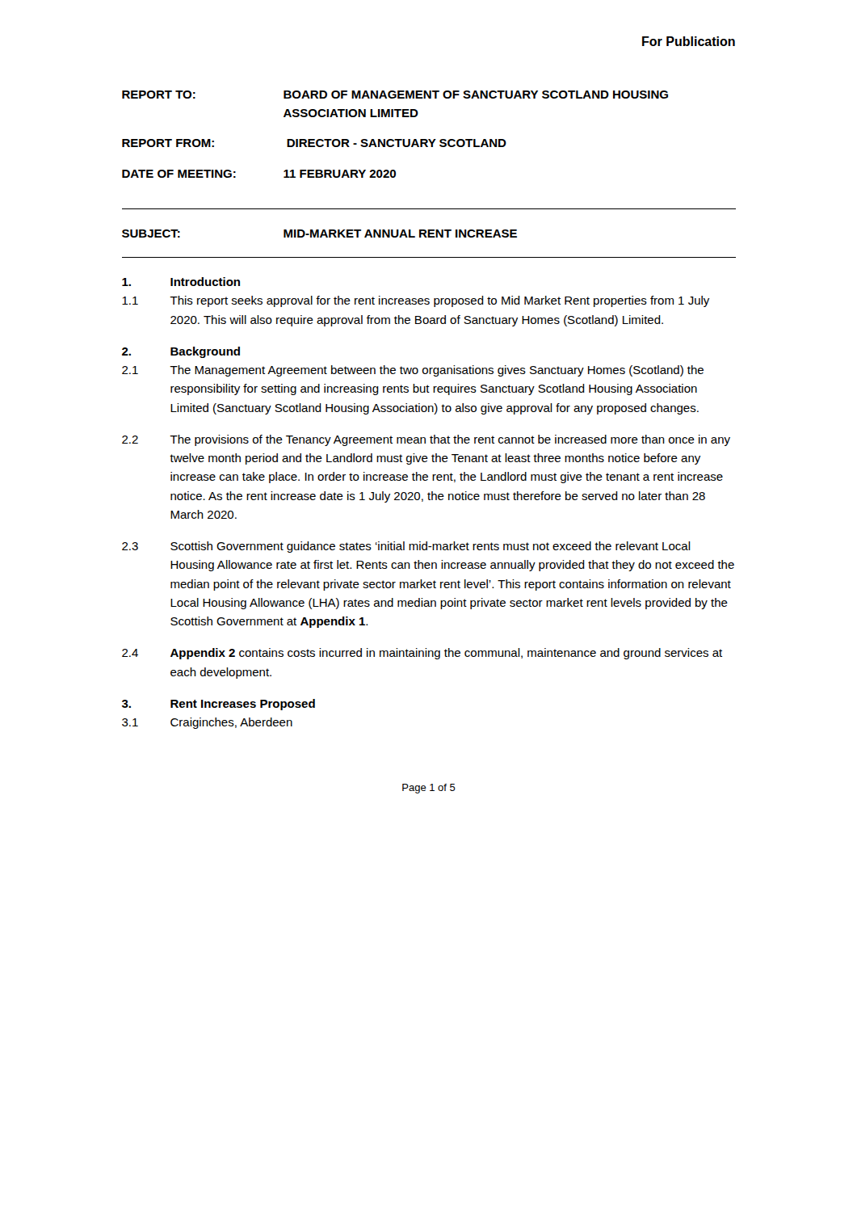For Publication
| REPORT TO: | BOARD OF MANAGEMENT OF SANCTUARY SCOTLAND HOUSING ASSOCIATION LIMITED |
| REPORT FROM: | DIRECTOR - SANCTUARY SCOTLAND |
| DATE OF MEETING: | 11 FEBRUARY 2020 |
| SUBJECT: | MID-MARKET ANNUAL RENT INCREASE |
1. Introduction
1.1 This report seeks approval for the rent increases proposed to Mid Market Rent properties from 1 July 2020. This will also require approval from the Board of Sanctuary Homes (Scotland) Limited.
2. Background
2.1 The Management Agreement between the two organisations gives Sanctuary Homes (Scotland) the responsibility for setting and increasing rents but requires Sanctuary Scotland Housing Association Limited (Sanctuary Scotland Housing Association) to also give approval for any proposed changes.
2.2 The provisions of the Tenancy Agreement mean that the rent cannot be increased more than once in any twelve month period and the Landlord must give the Tenant at least three months notice before any increase can take place. In order to increase the rent, the Landlord must give the tenant a rent increase notice. As the rent increase date is 1 July 2020, the notice must therefore be served no later than 28 March 2020.
2.3 Scottish Government guidance states ‘initial mid-market rents must not exceed the relevant Local Housing Allowance rate at first let. Rents can then increase annually provided that they do not exceed the median point of the relevant private sector market rent level’. This report contains information on relevant Local Housing Allowance (LHA) rates and median point private sector market rent levels provided by the Scottish Government at Appendix 1.
2.4 Appendix 2 contains costs incurred in maintaining the communal, maintenance and ground services at each development.
3. Rent Increases Proposed
3.1 Craiginches, Aberdeen
Page 1 of 5